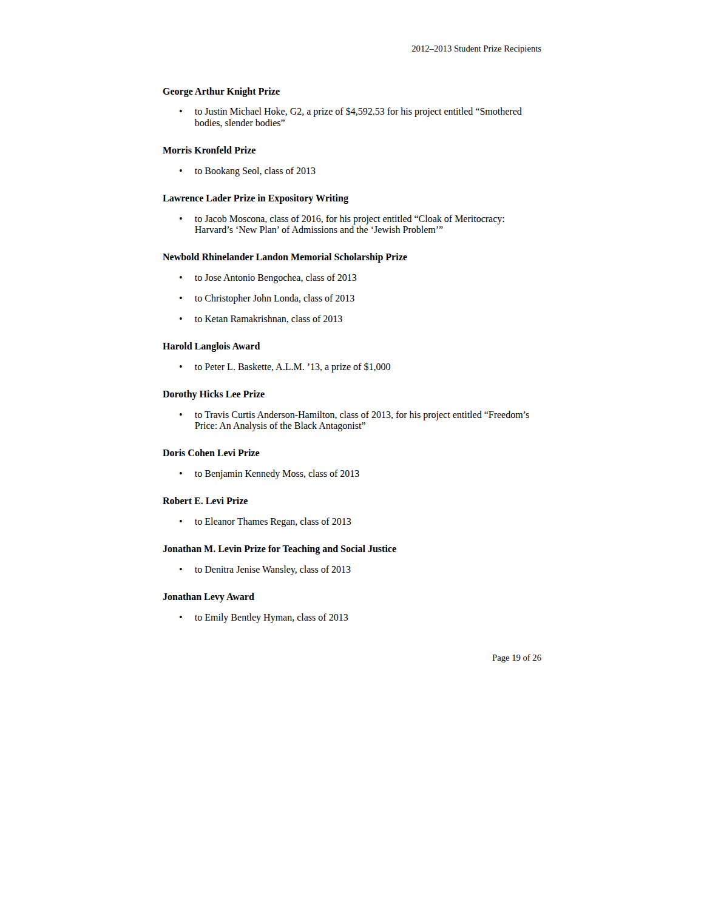2012–2013 Student Prize Recipients
George Arthur Knight Prize
to Justin Michael Hoke, G2, a prize of $4,592.53 for his project entitled “Smothered bodies, slender bodies”
Morris Kronfeld Prize
to Bookang Seol, class of 2013
Lawrence Lader Prize in Expository Writing
to Jacob Moscona, class of 2016, for his project entitled “Cloak of Meritocracy: Harvard’s ‘New Plan’ of Admissions and the ‘Jewish Problem’”
Newbold Rhinelander Landon Memorial Scholarship Prize
to Jose Antonio Bengochea, class of 2013
to Christopher John Londa, class of 2013
to Ketan Ramakrishnan, class of 2013
Harold Langlois Award
to Peter L. Baskette, A.L.M. ’13, a prize of $1,000
Dorothy Hicks Lee Prize
to Travis Curtis Anderson-Hamilton, class of 2013, for his project entitled “Freedom’s Price: An Analysis of the Black Antagonist”
Doris Cohen Levi Prize
to Benjamin Kennedy Moss, class of 2013
Robert E. Levi Prize
to Eleanor Thames Regan, class of 2013
Jonathan M. Levin Prize for Teaching and Social Justice
to Denitra Jenise Wansley, class of 2013
Jonathan Levy Award
to Emily Bentley Hyman, class of 2013
Page 19 of 26